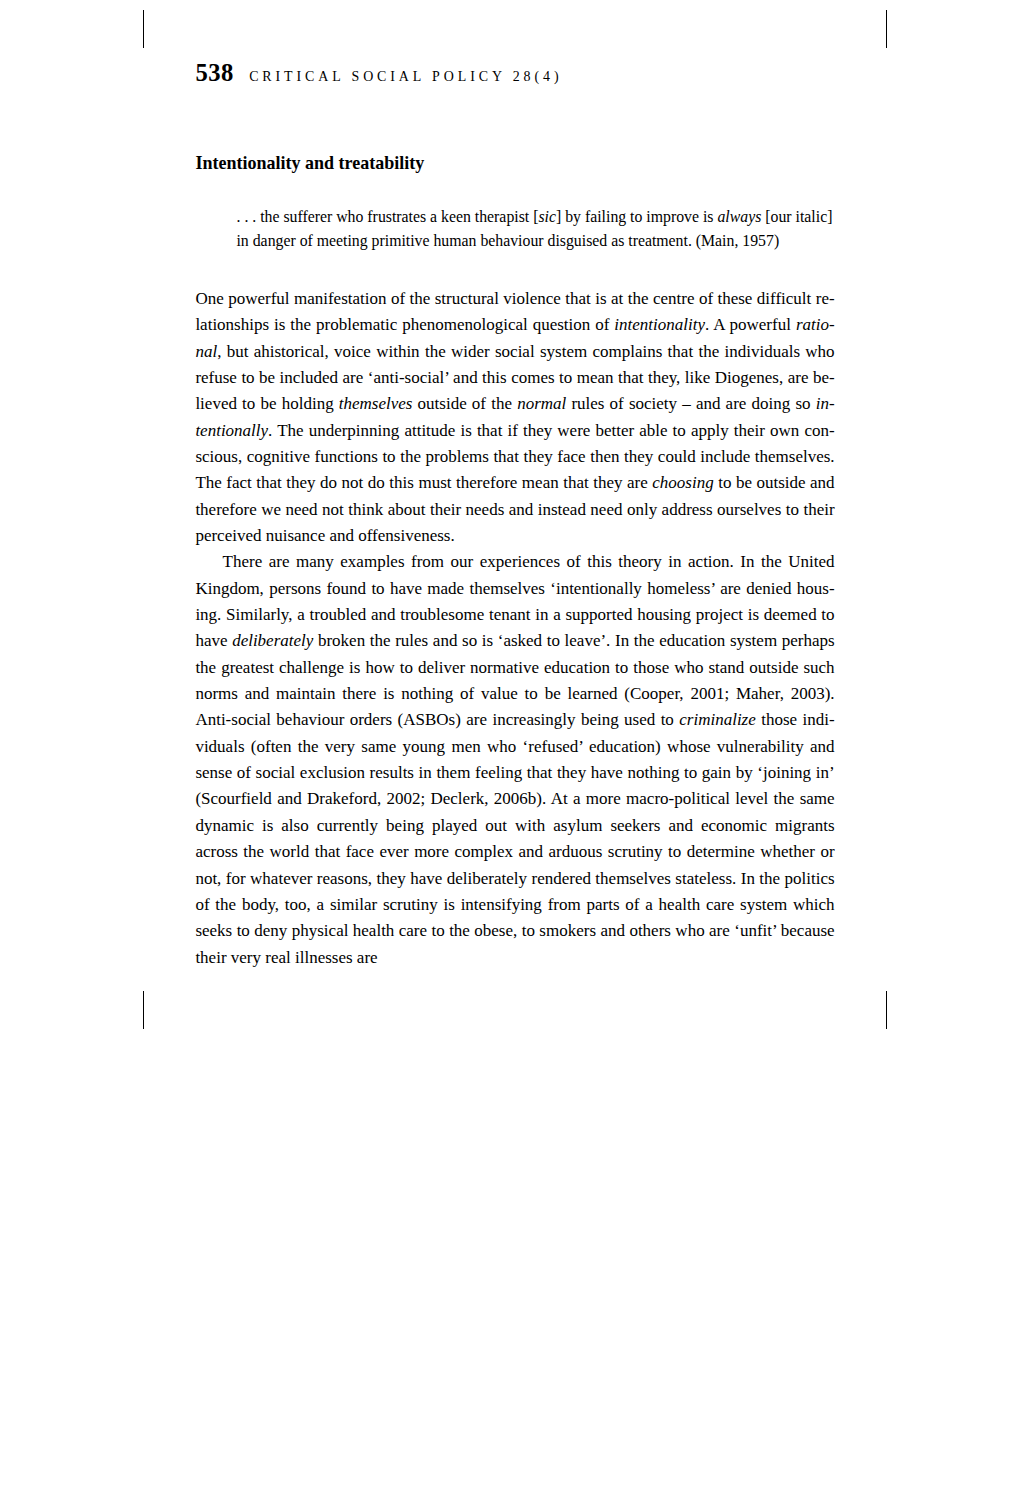538 Critical Social Policy 28(4)
Intentionality and treatability
. . . the sufferer who frustrates a keen therapist [sic] by failing to improve is always [our italic] in danger of meeting primitive human behaviour disguised as treatment. (Main, 1957)
One powerful manifestation of the structural violence that is at the centre of these difficult relationships is the problematic phenomenological question of intentionality. A powerful rational, but ahistorical, voice within the wider social system complains that the individuals who refuse to be included are ‘anti-social’ and this comes to mean that they, like Diogenes, are believed to be holding themselves outside of the normal rules of society – and are doing so intentionally. The underpinning attitude is that if they were better able to apply their own conscious, cognitive functions to the problems that they face then they could include themselves. The fact that they do not do this must therefore mean that they are choosing to be outside and therefore we need not think about their needs and instead need only address ourselves to their perceived nuisance and offensiveness.
There are many examples from our experiences of this theory in action. In the United Kingdom, persons found to have made themselves ‘intentionally homeless’ are denied housing. Similarly, a troubled and troublesome tenant in a supported housing project is deemed to have deliberately broken the rules and so is ‘asked to leave’. In the education system perhaps the greatest challenge is how to deliver normative education to those who stand outside such norms and maintain there is nothing of value to be learned (Cooper, 2001; Maher, 2003). Anti-social behaviour orders (ASBOs) are increasingly being used to criminalize those individuals (often the very same young men who ‘refused’ education) whose vulnerability and sense of social exclusion results in them feeling that they have nothing to gain by ‘joining in’ (Scourfield and Drakeford, 2002; Declerk, 2006b). At a more macro-political level the same dynamic is also currently being played out with asylum seekers and economic migrants across the world that face ever more complex and arduous scrutiny to determine whether or not, for whatever reasons, they have deliberately rendered themselves stateless. In the politics of the body, too, a similar scrutiny is intensifying from parts of a health care system which seeks to deny physical health care to the obese, to smokers and others who are ‘unfit’ because their very real illnesses are